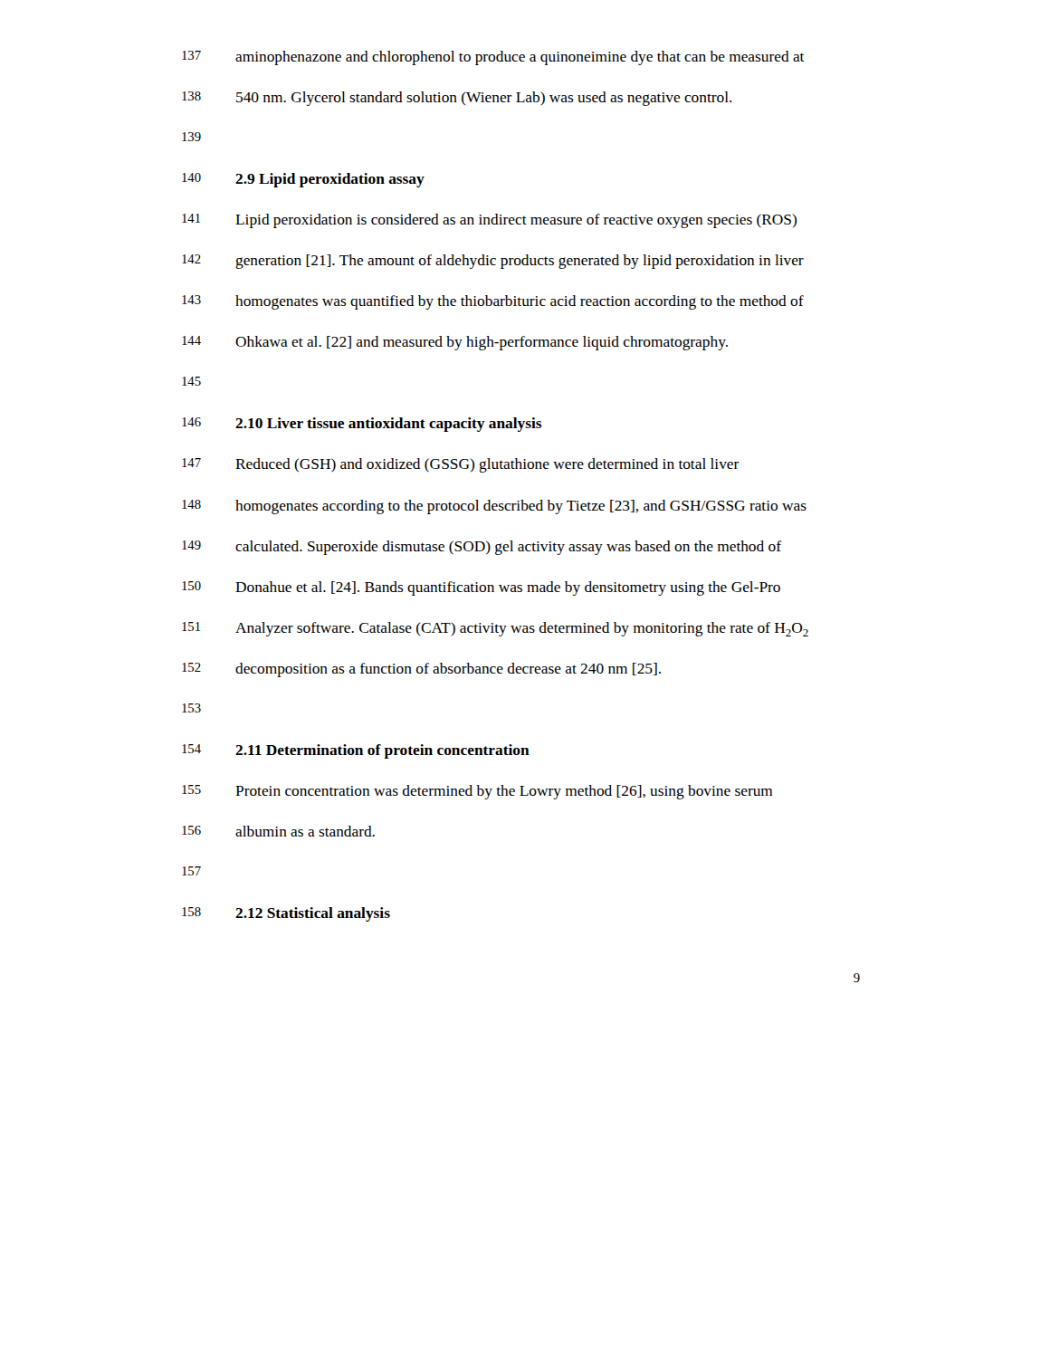137
aminophenazone and chlorophenol to produce a quinoneimine dye that can be measured at
138
540 nm. Glycerol standard solution (Wiener Lab) was used as negative control.
139
140
2.9 Lipid peroxidation assay
141
Lipid peroxidation is considered as an indirect measure of reactive oxygen species (ROS)
142
generation [21]. The amount of aldehydic products generated by lipid peroxidation in liver
143
homogenates was quantified by the thiobarbituric acid reaction according to the method of
144
Ohkawa et al. [22] and measured by high-performance liquid chromatography.
145
146
2.10 Liver tissue antioxidant capacity analysis
147
Reduced (GSH) and oxidized (GSSG) glutathione were determined in total liver
148
homogenates according to the protocol described by Tietze [23], and GSH/GSSG ratio was
149
calculated. Superoxide dismutase (SOD) gel activity assay was based on the method of
150
Donahue et al. [24]. Bands quantification was made by densitometry using the Gel-Pro
151
Analyzer software. Catalase (CAT) activity was determined by monitoring the rate of H2O2
152
decomposition as a function of absorbance decrease at 240 nm [25].
153
154
2.11 Determination of protein concentration
155
Protein concentration was determined by the Lowry method [26], using bovine serum
156
albumin as a standard.
157
158
2.12 Statistical analysis
9